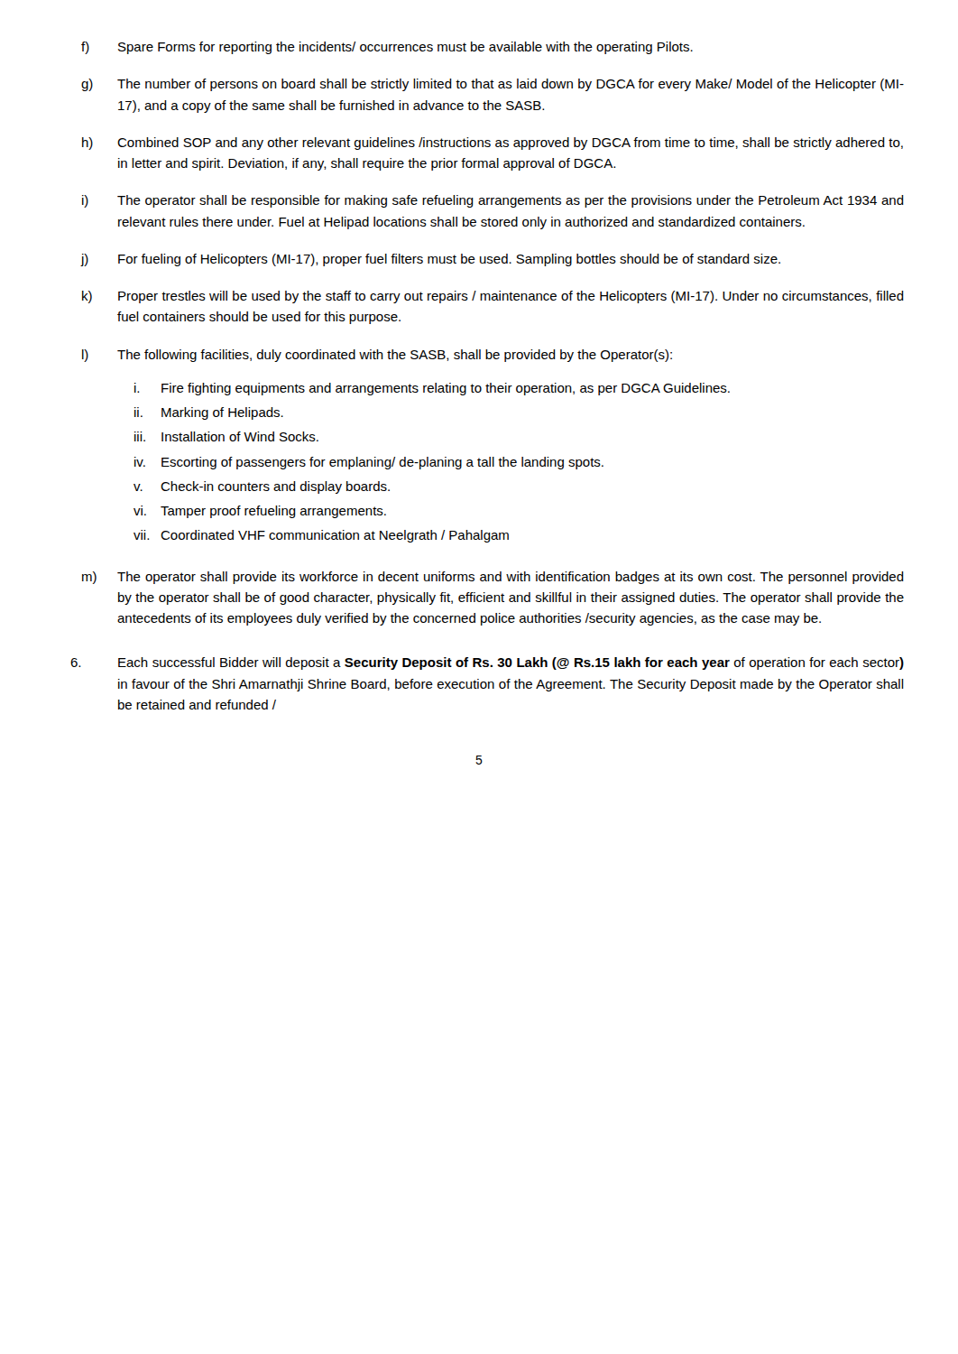f)
Spare Forms for reporting the incidents/ occurrences must be available with the operating Pilots.
g)
The number of persons on board shall be strictly limited to that as laid down by DGCA for every Make/ Model of the Helicopter (MI-17), and a copy of the same shall be furnished in advance to the SASB.
h)
Combined SOP and any other relevant guidelines /instructions as approved by DGCA from time to time, shall be strictly adhered to, in letter and spirit. Deviation, if any, shall require the prior formal approval of DGCA.
i)
The operator shall be responsible for making safe refueling arrangements as per the provisions under the Petroleum Act 1934 and relevant rules there under. Fuel at Helipad locations shall be stored only in authorized and standardized containers.
j)
For fueling of Helicopters (MI-17), proper fuel filters must be used. Sampling bottles should be of standard size.
k)
Proper trestles will be used by the staff to carry out repairs / maintenance of the Helicopters (MI-17). Under no circumstances, filled fuel containers should be used for this purpose.
l)
The following facilities, duly coordinated with the SASB, shall be provided by the Operator(s):
i.
Fire fighting equipments and arrangements relating to their operation, as per DGCA Guidelines.
ii.
Marking of Helipads.
iii.
Installation of Wind Socks.
iv.
Escorting of passengers for emplaning/ de-planing a tall the landing spots.
v.
Check-in counters and display boards.
vi.
Tamper proof refueling arrangements.
vii.
Coordinated VHF communication at Neelgrath / Pahalgam
m)
The operator shall provide its workforce in decent uniforms and with identification badges at its own cost. The personnel provided by the operator shall be of good character, physically fit, efficient and skillful in their assigned duties. The operator shall provide the antecedents of its employees duly verified by the concerned police authorities /security agencies, as the case may be.
6.
Each successful Bidder will deposit a Security Deposit of Rs. 30 Lakh (@ Rs.15 lakh for each year of operation for each sector) in favour of the Shri Amarnathji Shrine Board, before execution of the Agreement. The Security Deposit made by the Operator shall be retained and refunded /
5